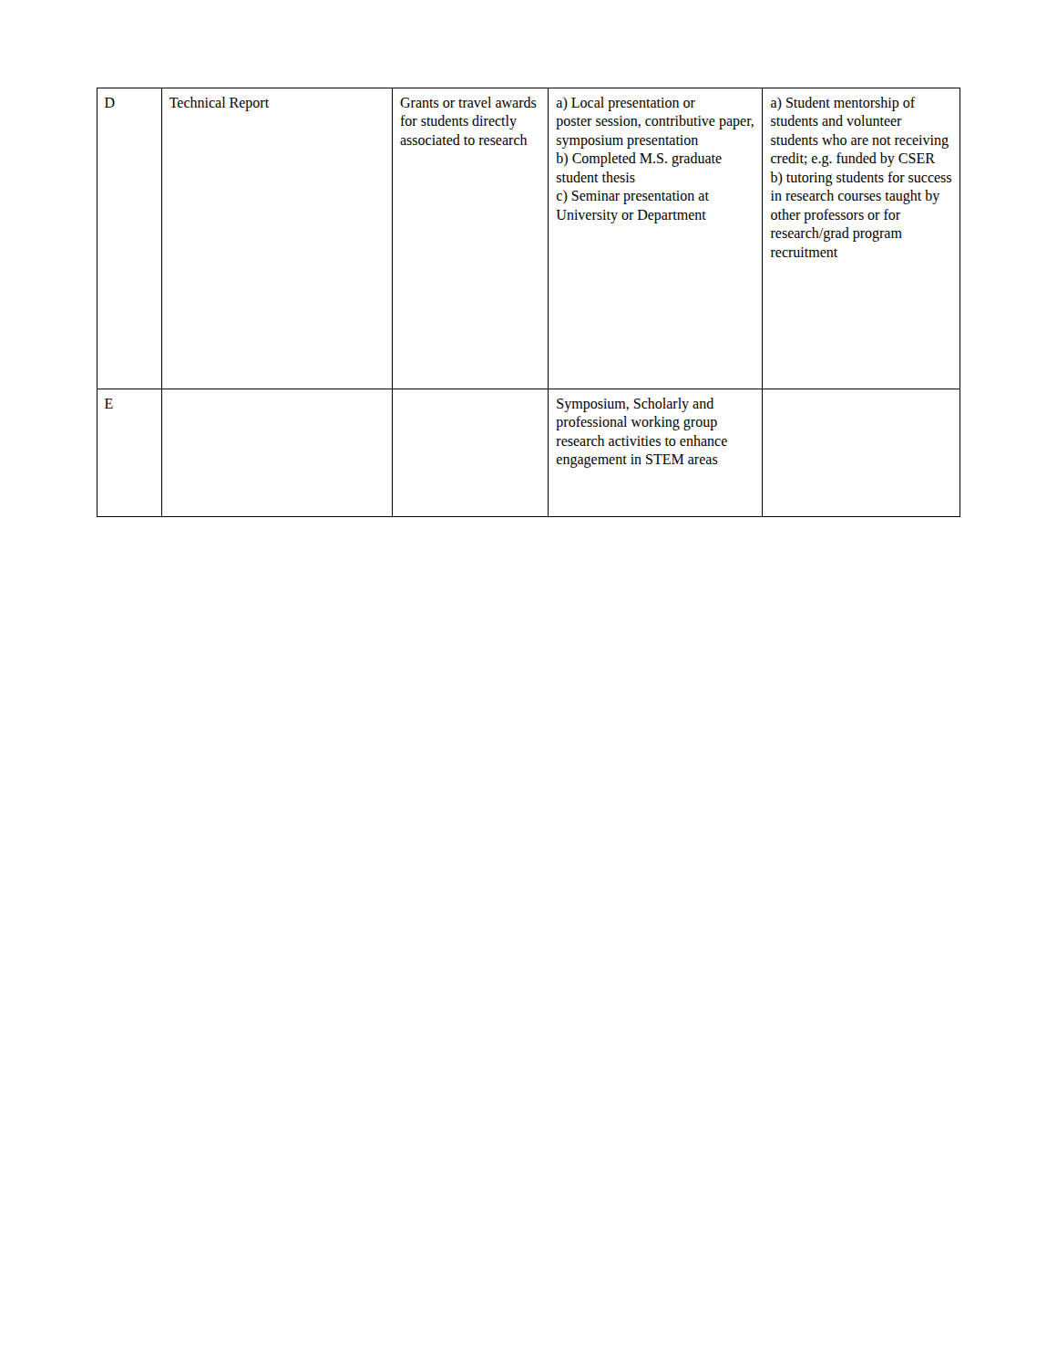| D | Technical Report | Grants or travel awards for students directly associated to research | a) Local presentation or poster session, contributive paper, symposium presentation b) Completed M.S. graduate student thesis c) Seminar presentation at University or Department | a) Student mentorship of students and volunteer students who are not receiving credit; e.g. funded by CSER b) tutoring students for success in research courses taught by other professors or for research/grad program recruitment |
| E | | | Symposium, Scholarly and professional working group research activities to enhance engagement in STEM areas | |